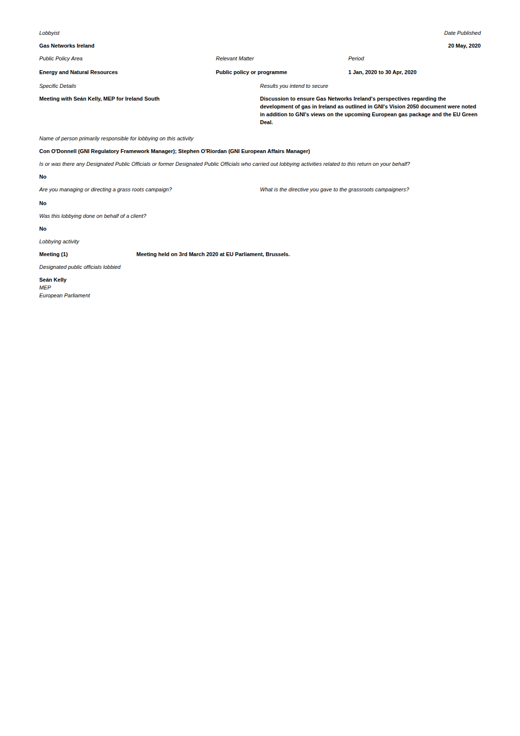Lobbyist
Date Published
Gas Networks Ireland
20 May, 2020
Public Policy Area
Relevant Matter
Period
Energy and Natural Resources
Public policy or programme
1 Jan, 2020 to 30 Apr, 2020
Specific Details
Results you intend to secure
Meeting with Seán Kelly, MEP for Ireland South
Discussion to ensure Gas Networks Ireland's perspectives regarding the development of gas in Ireland as outlined in GNI's Vision 2050 document were noted in addition to GNI's views on the upcoming European gas package and the EU Green Deal.
Name of person primarily responsible for lobbying on this activity
Con O'Donnell (GNI Regulatory Framework Manager); Stephen O'Riordan (GNI European Affairs Manager)
Is or was there any Designated Public Officials or former Designated Public Officials who carried out lobbying activities related to this return on your behalf?
No
Are you managing or directing a grass roots campaign?
What is the directive you gave to the grassroots campaigners?
No
Was this lobbying done on behalf of a client?
No
Lobbying activity
Meeting (1)
Meeting held on 3rd March 2020 at EU Parliament, Brussels.
Designated public officials lobbied
Seán Kelly
MEP
European Parliament